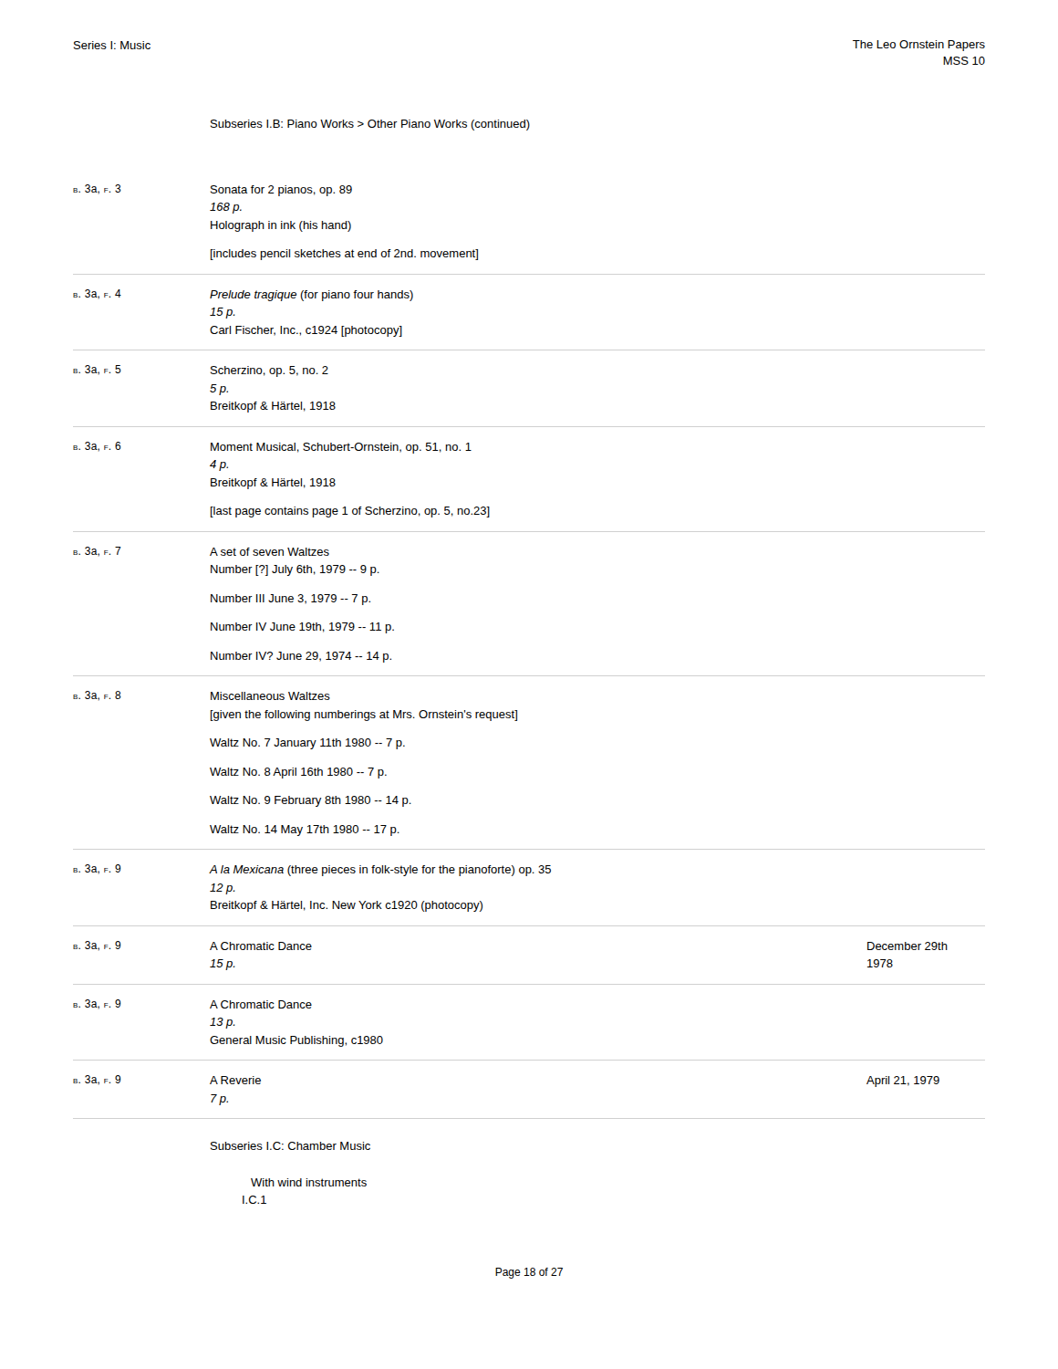Series I: Music
The Leo Ornstein Papers
MSS 10
Subseries I.B: Piano Works > Other Piano Works (continued)
| b. 3a, f. 3 | Sonata for 2 pianos, op. 89 168 p. Holograph in ink (his hand) [includes pencil sketches at end of 2nd. movement] | |
| b. 3a, f. 4 | Prelude tragique (for piano four hands) 15 p. Carl Fischer, Inc., c1924 [photocopy] | |
| b. 3a, f. 5 | Scherzino, op. 5, no. 2 5 p. Breitkopf & Härtel, 1918 | |
| b. 3a, f. 6 | Moment Musical, Schubert-Ornstein, op. 51, no. 1 4 p. Breitkopf & Härtel, 1918 [last page contains page 1 of Scherzino, op. 5, no.23] | |
| b. 3a, f. 7 | A set of seven Waltzes Number [?] July 6th, 1979 -- 9 p. Number III June 3, 1979 -- 7 p. Number IV June 19th, 1979 -- 11 p. Number IV? June 29, 1974 -- 14 p. | |
| b. 3a, f. 8 | Miscellaneous Waltzes [given the following numberings at Mrs. Ornstein's request] Waltz No. 7 January 11th 1980 -- 7 p. Waltz No. 8 April 16th 1980 -- 7 p. Waltz No. 9 February 8th 1980 -- 14 p. Waltz No. 14 May 17th 1980 -- 17 p. | |
| b. 3a, f. 9 | A la Mexicana (three pieces in folk-style for the pianoforte) op. 35 12 p. Breitkopf & Härtel, Inc. New York c1920 (photocopy) | |
| b. 3a, f. 9 | A Chromatic Dance 15 p. | December 29th 1978 |
| b. 3a, f. 9 | A Chromatic Dance 13 p. General Music Publishing, c1980 | |
| b. 3a, f. 9 | A Reverie 7 p. | April 21, 1979 |
Subseries I.C: Chamber Music
With wind instruments
I.C.1
Page 18 of 27